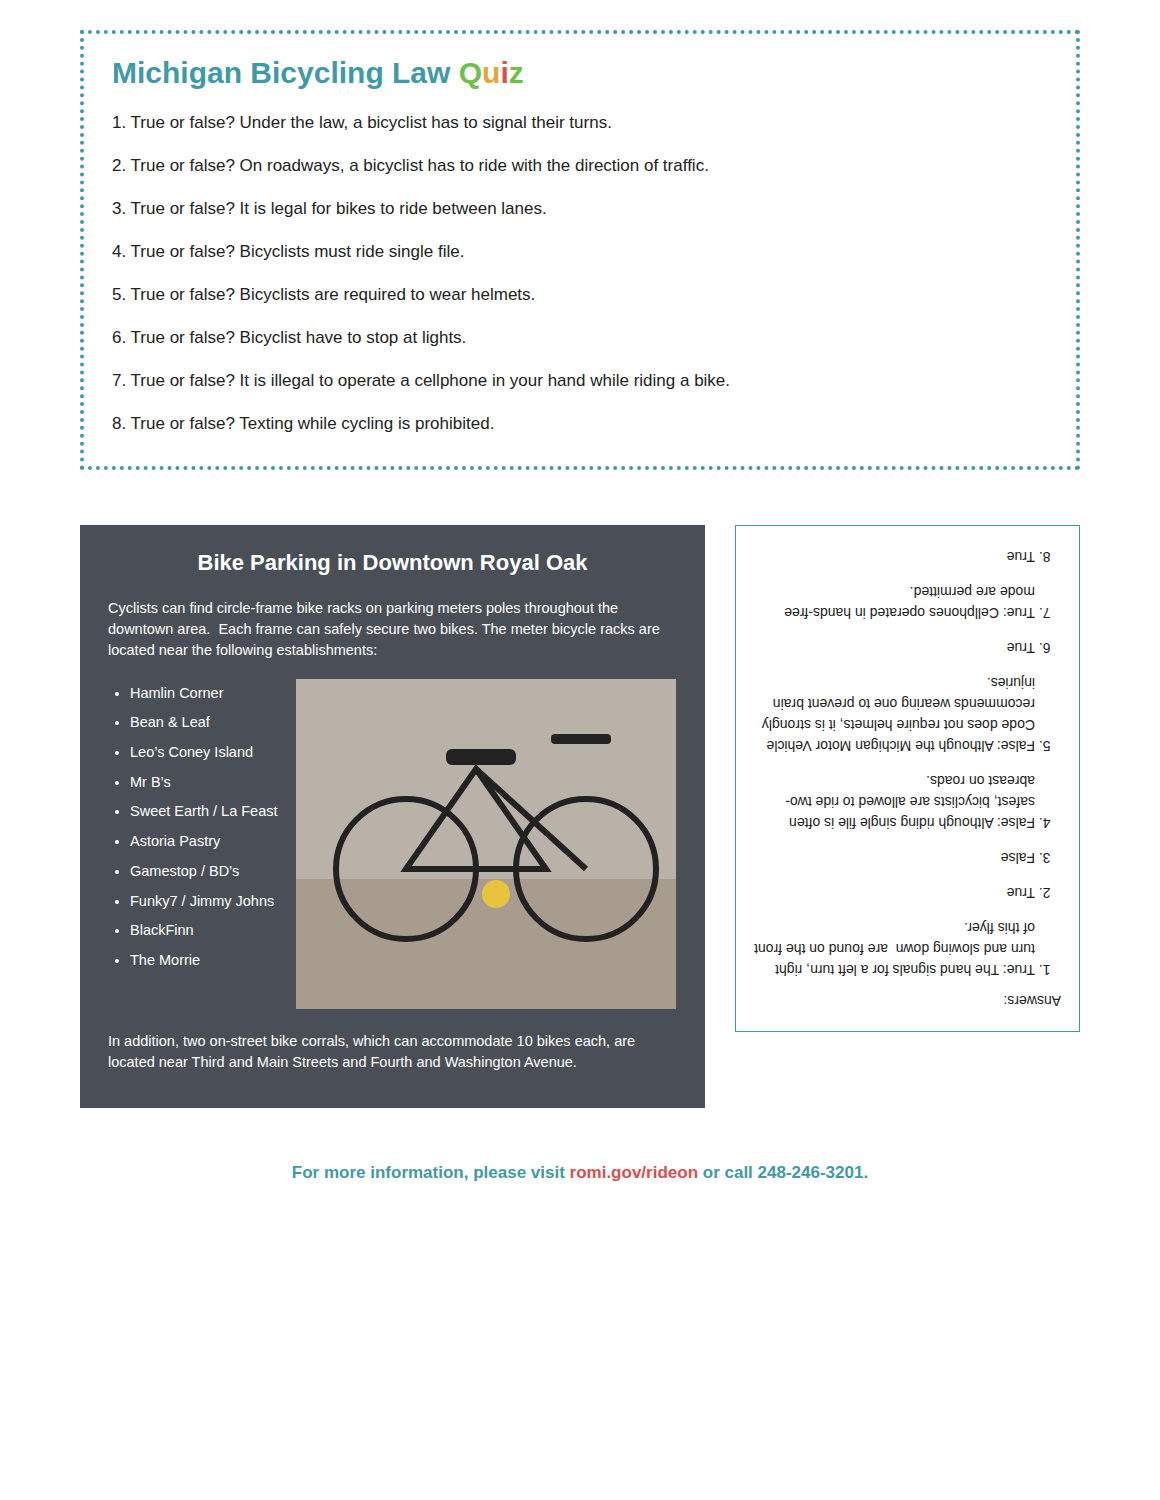Michigan Bicycling Law Quiz
1. True or false? Under the law, a bicyclist has to signal their turns.
2. True or false? On roadways, a bicyclist has to ride with the direction of traffic.
3. True or false? It is legal for bikes to ride between lanes.
4. True or false? Bicyclists must ride single file.
5. True or false? Bicyclists are required to wear helmets.
6. True or false? Bicyclist have to stop at lights.
7. True or false? It is illegal to operate a cellphone in your hand while riding a bike.
8. True or false? Texting while cycling is prohibited.
Bike Parking in Downtown Royal Oak
Cyclists can find circle-frame bike racks on parking meters poles throughout the downtown area. Each frame can safely secure two bikes. The meter bicycle racks are located near the following establishments:
Hamlin Corner
Bean & Leaf
Leo’s Coney Island
Mr B’s
Sweet Earth / La Feast
Astoria Pastry
Gamestop / BD’s
Funky7 / Jimmy Johns
BlackFinn
The Morrie
In addition, two on-street bike corrals, which can accommodate 10 bikes each, are located near Third and Main Streets and Fourth and Washington Avenue.
Answers:
True: The hand signals for a left turn, right turn and slowing down are found on the front of this flyer.
True
False
False: Although riding single file is often safest, bicyclists are allowed to ride two-abreast on roads.
False: Although the Michigan Motor Vehicle Code does not require helmets, it is strongly recommends wearing one to prevent brain injuries.
True
True: Cellphones operated in hands-free mode are permitted.
True
For more information, please visit romi.gov/rideon or call 248-246-3201.